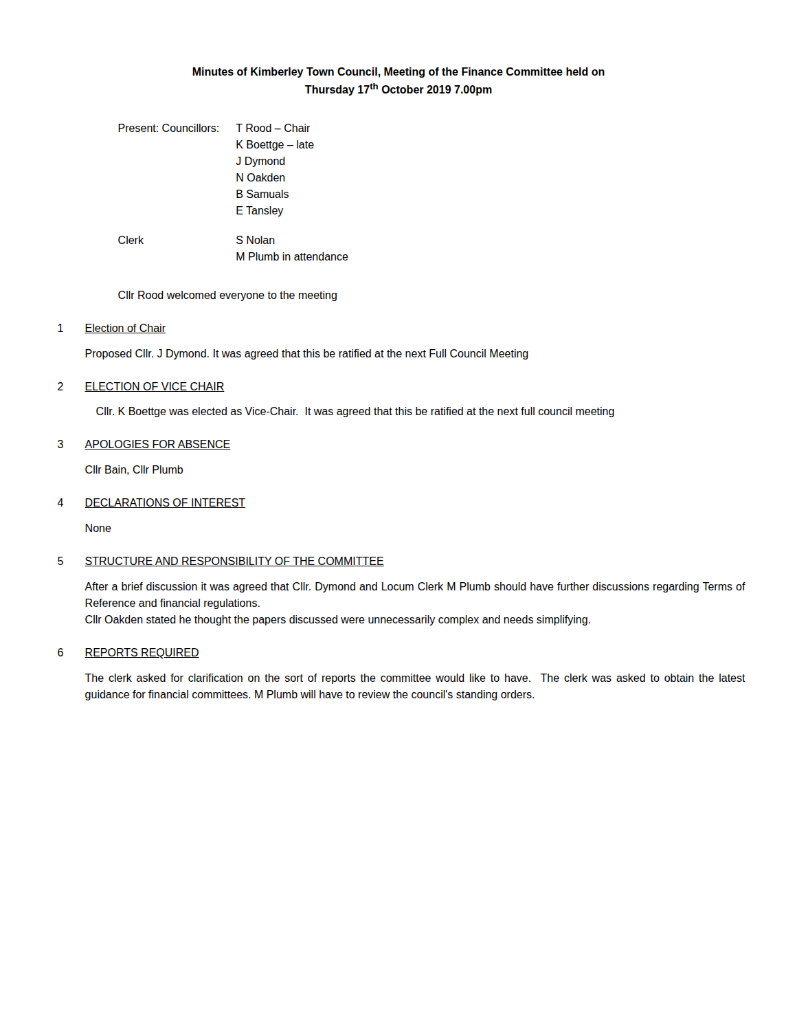Minutes of Kimberley Town Council, Meeting of the Finance Committee held on
Thursday 17th October 2019 7.00pm
| Present: Councillors: | T Rood – Chair K Boettge – late J Dymond N Oakden B Samuals E Tansley |
| Clerk | S Nolan M Plumb in attendance |
Cllr Rood welcomed everyone to the meeting
Election of Chair
Proposed Cllr. J Dymond. It was agreed that this be ratified at the next Full Council Meeting
Election of Vice Chair
Cllr. K Boettge was elected as Vice-Chair. It was agreed that this be ratified at the next full council meeting
Apologies for Absence
Cllr Bain, Cllr Plumb
Declarations of Interest
None
Structure and Responsibility of the Committee
After a brief discussion it was agreed that Cllr. Dymond and Locum Clerk M Plumb should have further discussions regarding Terms of Reference and financial regulations.
Cllr Oakden stated he thought the papers discussed were unnecessarily complex and needs simplifying.
Reports Required
The clerk asked for clarification on the sort of reports the committee would like to have. The clerk was asked to obtain the latest guidance for financial committees. M Plumb will have to review the council's standing orders.